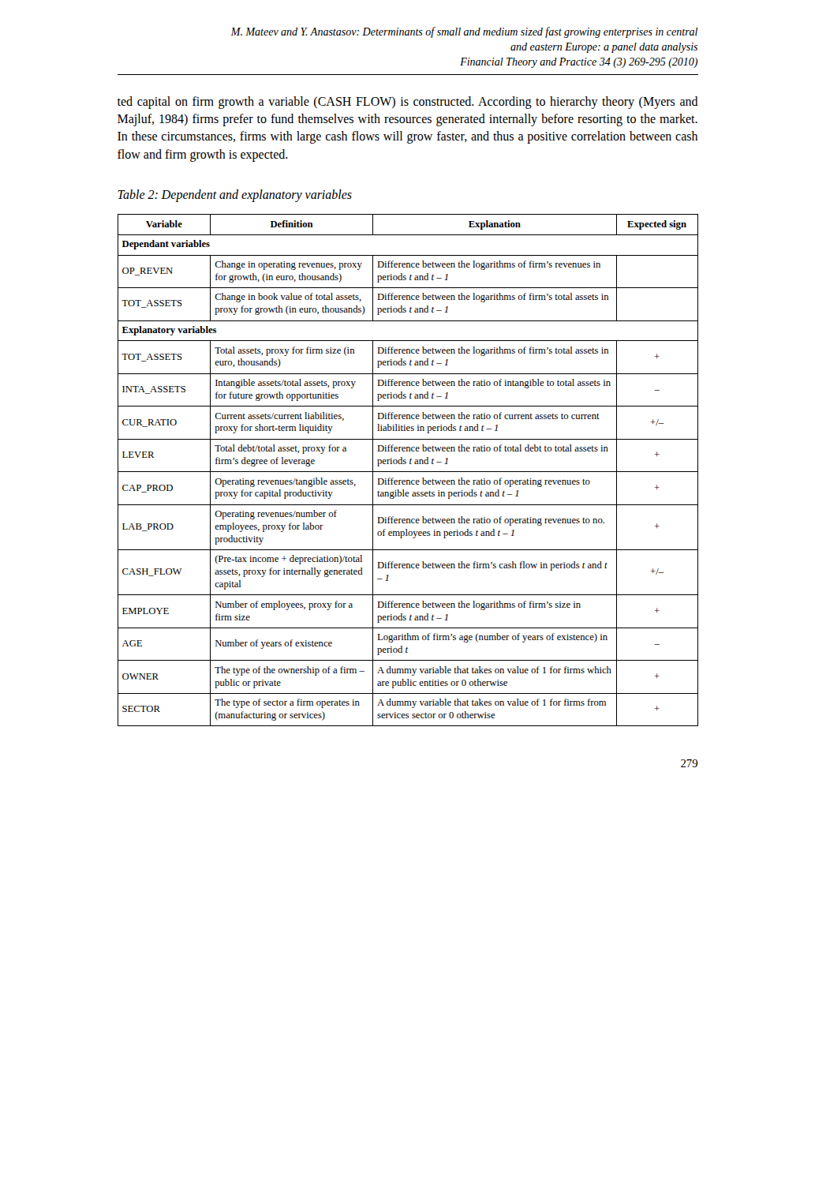M. Mateev and Y. Anastasov: Determinants of small and medium sized fast growing enterprises in central and eastern Europe: a panel data analysis Financial Theory and Practice 34 (3) 269-295 (2010)
ted capital on firm growth a variable (CASH FLOW) is constructed. According to hierarchy theory (Myers and Majluf, 1984) firms prefer to fund themselves with resources generated internally before resorting to the market. In these circumstances, firms with large cash flows will grow faster, and thus a positive correlation between cash flow and firm growth is expected.
Table 2: Dependent and explanatory variables
| Variable | Definition | Explanation | Expected sign |
| --- | --- | --- | --- |
| Dependant variables |
| OP_REVEN | Change in operating revenues, proxy for growth, (in euro, thousands) | Difference between the logarithms of firm’s revenues in periods t and t – 1 | |
| TOT_ASSETS | Change in book value of total assets, proxy for growth (in euro, thousands) | Difference between the logarithms of firm’s total assets in periods t and t – 1 | |
| Explanatory variables |
| TOT_ASSETS | Total assets, proxy for firm size (in euro, thousands) | Difference between the logarithms of firm’s total assets in periods t and t – 1 | + |
| INTA_ASSETS | Intangible assets/total assets, proxy for future growth opportunities | Difference between the ratio of intangible to total assets in periods t and t – 1 | – |
| CUR_RATIO | Current assets/current liabilities, proxy for short-term liquidity | Difference between the ratio of current assets to current liabilities in periods t and t – 1 | +/– |
| LEVER | Total debt/total asset, proxy for a firm’s degree of leverage | Difference between the ratio of total debt to total assets in periods t and t – 1 | + |
| CAP_PROD | Operating revenues/tangible assets, proxy for capital productivity | Difference between the ratio of operating revenues to tangible assets in periods t and t – 1 | + |
| LAB_PROD | Operating revenues/number of employees, proxy for labor productivity | Difference between the ratio of operating revenues to no. of employees in periods t and t – 1 | + |
| CASH_FLOW | (Pre-tax income + depreciation)/total assets, proxy for internally generated capital | Difference between the firm’s cash flow in periods t and t – 1 | +/– |
| EMPLOYE | Number of employees, proxy for a firm size | Difference between the logarithms of firm’s size in periods t and t – 1 | + |
| AGE | Number of years of existence | Logarithm of firm’s age (number of years of existence) in period t | – |
| OWNER | The type of the ownership of a firm – public or private | A dummy variable that takes on value of 1 for firms which are public entities or 0 otherwise | + |
| SECTOR | The type of sector a firm operates in (manufacturing or services) | A dummy variable that takes on value of 1 for firms from services sector or 0 otherwise | + |
279